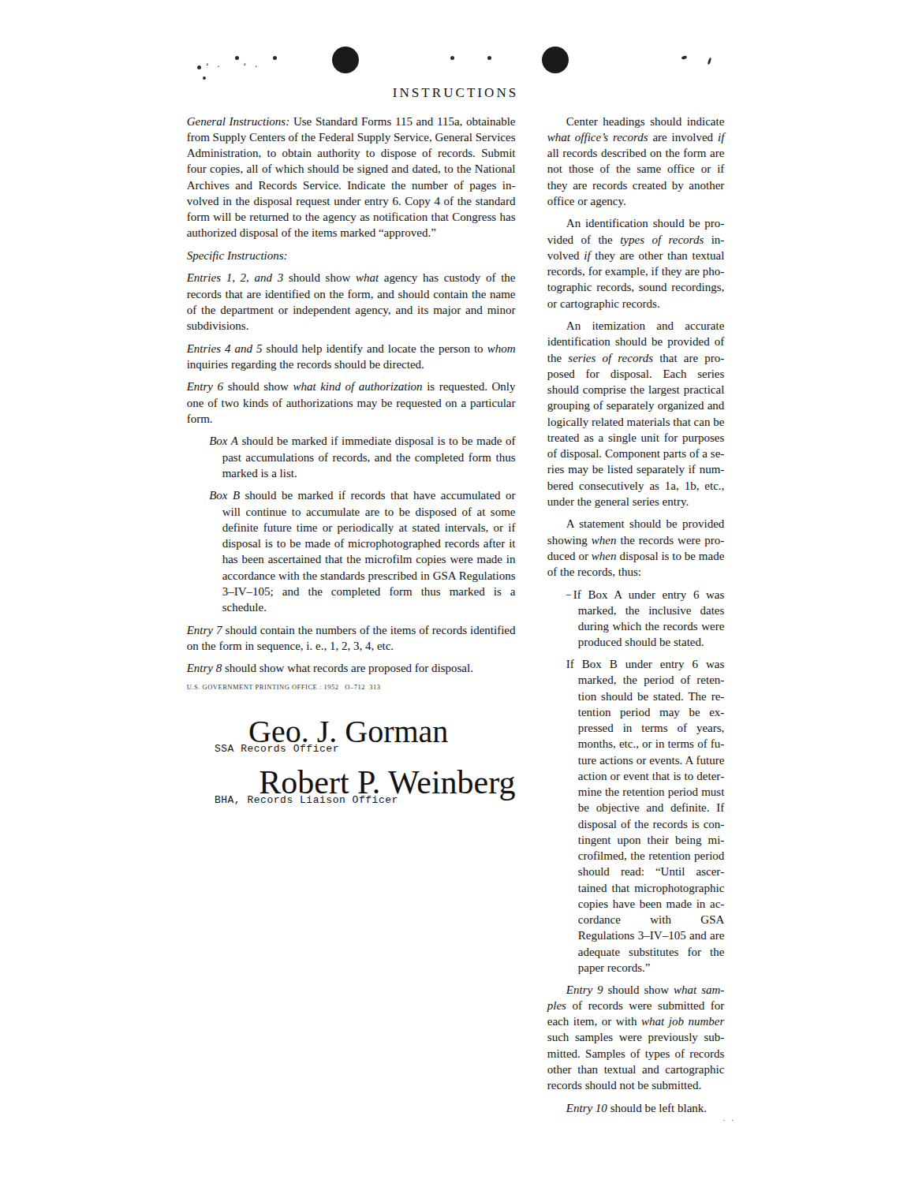ʻ · ʻ ·
INSTRUCTIONS
General Instructions: Use Standard Forms 115 and 115a, obtainable from Supply Centers of the Federal Supply Service, General Services Administration, to obtain authority to dispose of records. Submit four copies, all of which should be signed and dated, to the National Archives and Records Service. Indicate the number of pages involved in the disposal request under entry 6. Copy 4 of the standard form will be returned to the agency as notification that Congress has authorized disposal of the items marked “approved.”
Specific Instructions:
Entries 1, 2, and 3 should show what agency has custody of the records that are identified on the form, and should contain the name of the department or independent agency, and its major and minor subdivisions.
Entries 4 and 5 should help identify and locate the person to whom inquiries regarding the records should be directed.
Entry 6 should show what kind of authorization is requested. Only one of two kinds of authorizations may be requested on a particular form.
Box A should be marked if immediate disposal is to be made of past accumulations of records, and the completed form thus marked is a list.
Box B should be marked if records that have accumulated or will continue to accumulate are to be disposed of at some definite future time or periodically at stated intervals, or if disposal is to be made of microphotographed records after it has been ascertained that the microfilm copies were made in accordance with the standards prescribed in GSA Regulations 3–IV–105; and the completed form thus marked is a schedule.
Entry 7 should contain the numbers of the items of records identified on the form in sequence, i. e., 1, 2, 3, 4, etc.
Entry 8 should show what records are proposed for disposal.
U.S. GOVERNMENT PRINTING OFFICE : 1952 O–712 313
Geo. J. Gorman
SSA Records Officer
Robert P. Weinberg
BHA, Records Liaison Officer
Center headings should indicate what office’s records are involved if all records described on the form are not those of the same office or if they are records created by another office or agency.
An identification should be provided of the types of records involved if they are other than textual records, for example, if they are photographic records, sound recordings, or cartographic records.
An itemization and accurate identification should be provided of the series of records that are proposed for disposal. Each series should comprise the largest practical grouping of separately organized and logically related materials that can be treated as a single unit for purposes of disposal. Component parts of a series may be listed separately if numbered consecutively as 1a, 1b, etc., under the general series entry.
A statement should be provided showing when the records were produced or when disposal is to be made of the records, thus:
–If Box A under entry 6 was marked, the inclusive dates during which the records were produced should be stated.
If Box B under entry 6 was marked, the period of retention should be stated. The retention period may be expressed in terms of years, months, etc., or in terms of future actions or events. A future action or event that is to determine the retention period must be objective and definite. If disposal of the records is contingent upon their being microfilmed, the retention period should read: “Until ascertained that microphotographic copies have been made in accordance with GSA Regulations 3–IV–105 and are adequate substitutes for the paper records.”
Entry 9 should show what samples of records were submitted for each item, or with what job number such samples were previously submitted. Samples of types of records other than textual and cartographic records should not be submitted.
Entry 10 should be left blank.
· ·